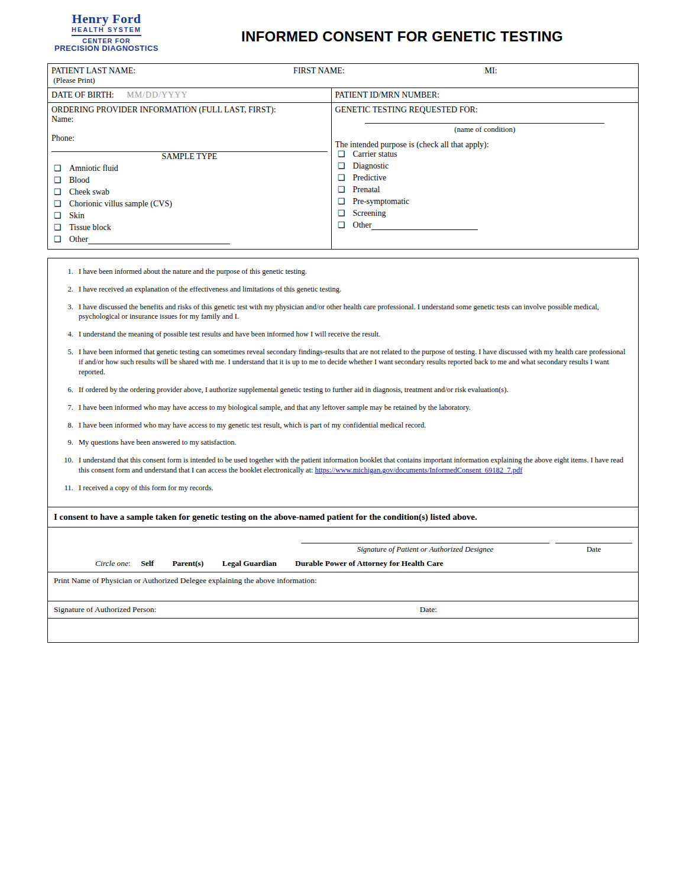Henry Ford
HEALTH SYSTEM
CENTER FOR
PRECISION DIAGNOSTICS
INFORMED CONSENT FOR GENETIC TESTING
| PATIENT LAST NAME: FIRST NAME: MI: (Please Print) |
| DATE OF BIRTH: MM/DD/YYYY | PATIENT ID/MRN NUMBER: |
| ORDERING PROVIDER INFORMATION (FULL LAST, FIRST): Name: Phone: SAMPLE TYPE Amniotic fluid Blood Cheek swab Chorionic villus sample (CVS) Skin Tissue block Other | GENETIC TESTING REQUESTED FOR: (name of condition) The intended purpose is (check all that apply): Carrier status Diagnostic Predictive Prenatal Pre-symptomatic Screening Other |
I have been informed about the nature and the purpose of this genetic testing.
I have received an explanation of the effectiveness and limitations of this genetic testing.
I have discussed the benefits and risks of this genetic test with my physician and/or other health care professional. I understand some genetic tests can involve possible medical, psychological or insurance issues for my family and I.
I understand the meaning of possible test results and have been informed how I will receive the result.
I have been informed that genetic testing can sometimes reveal secondary findings-results that are not related to the purpose of testing. I have discussed with my health care professional if and/or how such results will be shared with me. I understand that it is up to me to decide whether I want secondary results reported back to me and what secondary results I want reported.
If ordered by the ordering provider above, I authorize supplemental genetic testing to further aid in diagnosis, treatment and/or risk evaluation(s).
I have been informed who may have access to my biological sample, and that any leftover sample may be retained by the laboratory.
I have been informed who may have access to my genetic test result, which is part of my confidential medical record.
My questions have been answered to my satisfaction.
I understand that this consent form is intended to be used together with the patient information booklet that contains important information explaining the above eight items. I have read this consent form and understand that I can access the booklet electronically at: https://www.michigan.gov/documents/InformedConsent_69182_7.pdf
I received a copy of this form for my records.
I consent to have a sample taken for genetic testing on the above-named patient for the condition(s) listed above.
Signature of Patient or Authorized Designee
Date
Circle one: Self Parent(s) Legal Guardian Durable Power of Attorney for Health Care
Print Name of Physician or Authorized Delegee explaining the above information:
Signature of Authorized Person: Date: